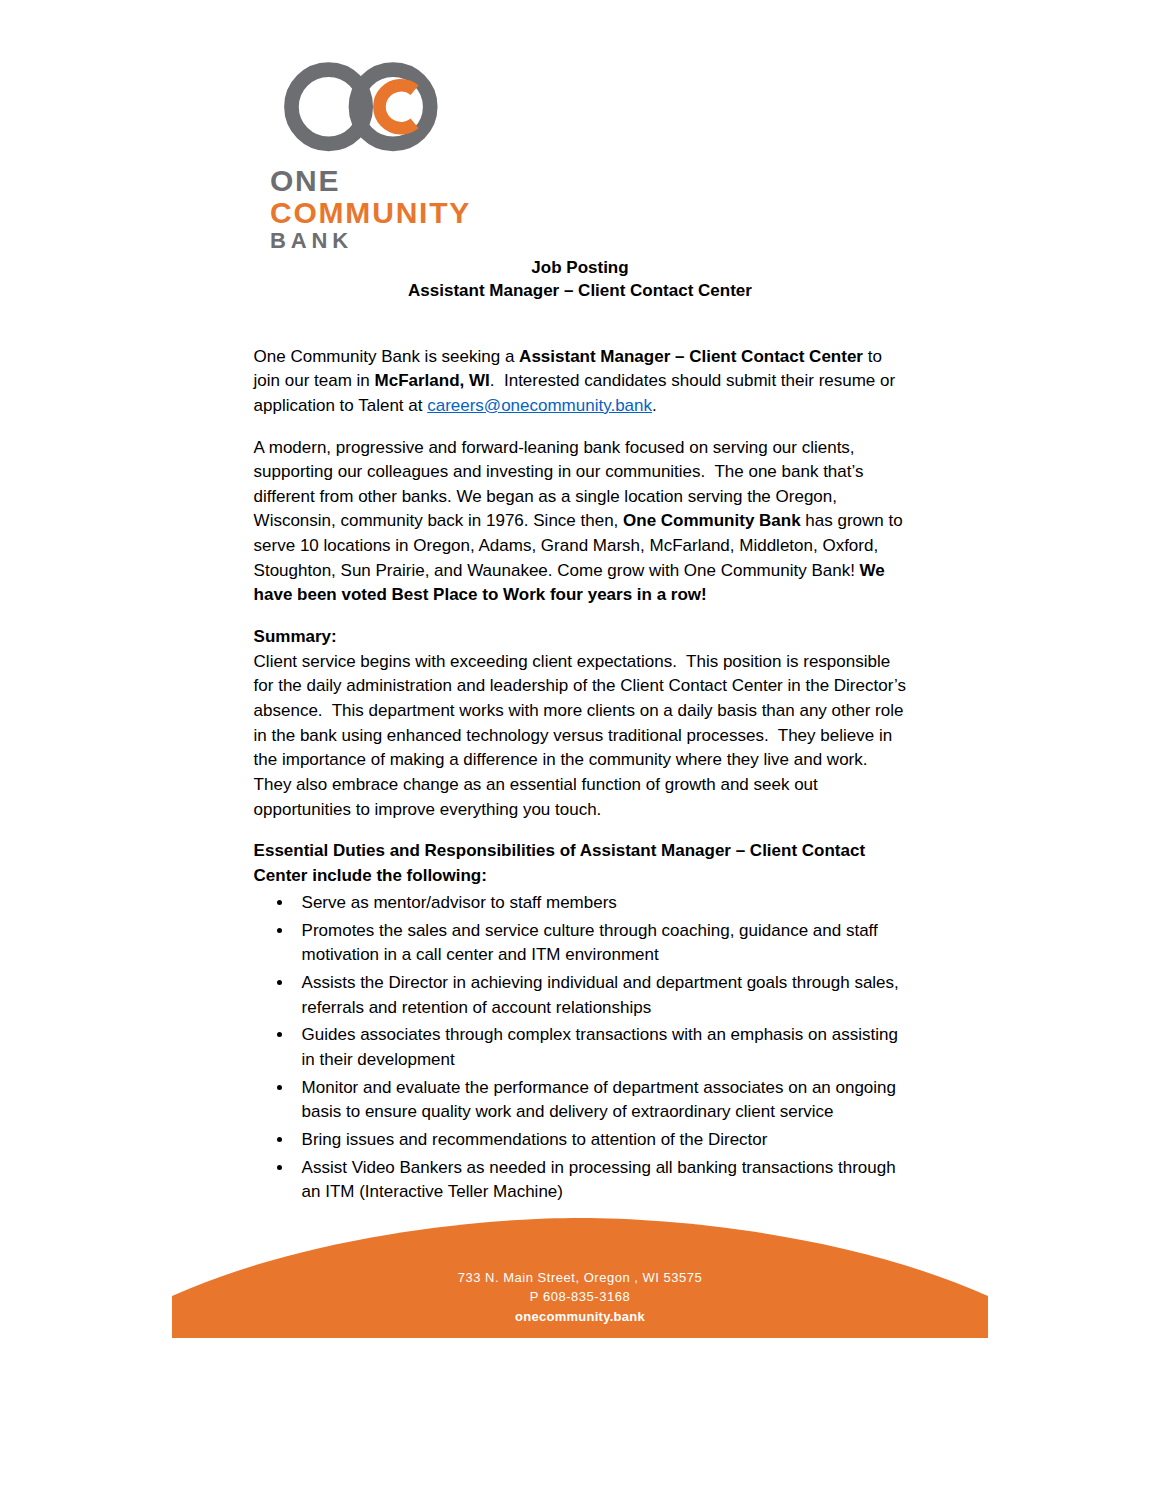ONE
COMMUNITY
BANK
Job Posting Assistant Manager – Client Contact Center
One Community Bank is seeking a Assistant Manager – Client Contact Center to join our team in McFarland, WI. Interested candidates should submit their resume or application to Talent at careers@onecommunity.bank.
A modern, progressive and forward-leaning bank focused on serving our clients, supporting our colleagues and investing in our communities. The one bank that’s different from other banks. We began as a single location serving the Oregon, Wisconsin, community back in 1976. Since then, One Community Bank has grown to serve 10 locations in Oregon, Adams, Grand Marsh, McFarland, Middleton, Oxford, Stoughton, Sun Prairie, and Waunakee. Come grow with One Community Bank! We have been voted Best Place to Work four years in a row!
Summary:
Client service begins with exceeding client expectations. This position is responsible for the daily administration and leadership of the Client Contact Center in the Director’s absence. This department works with more clients on a daily basis than any other role in the bank using enhanced technology versus traditional processes. They believe in the importance of making a difference in the community where they live and work. They also embrace change as an essential function of growth and seek out opportunities to improve everything you touch.
Essential Duties and Responsibilities of Assistant Manager – Client Contact Center include the following:
Serve as mentor/advisor to staff members
Promotes the sales and service culture through coaching, guidance and staff motivation in a call center and ITM environment
Assists the Director in achieving individual and department goals through sales, referrals and retention of account relationships
Guides associates through complex transactions with an emphasis on assisting in their development
Monitor and evaluate the performance of department associates on an ongoing basis to ensure quality work and delivery of extraordinary client service
Bring issues and recommendations to attention of the Director
Assist Video Bankers as needed in processing all banking transactions through an ITM (Interactive Teller Machine)
733 N. Main Street, Oregon , WI 53575 P 608-835-3168 onecommunity.bank